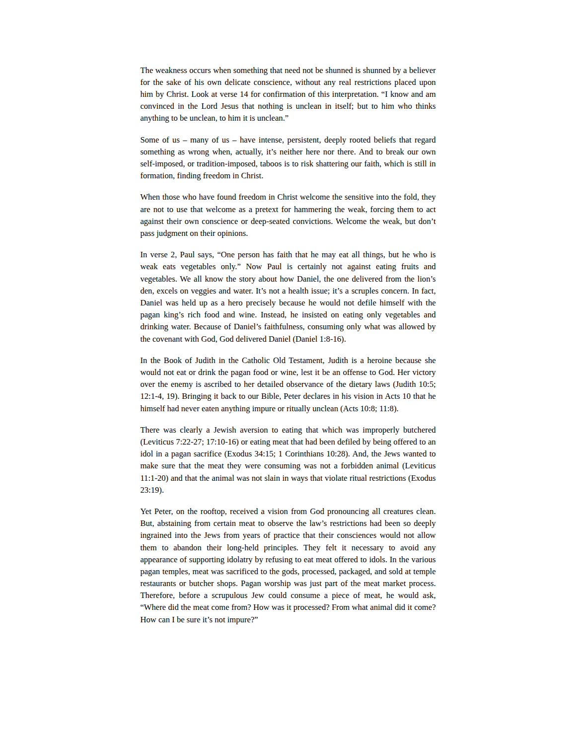The weakness occurs when something that need not be shunned is shunned by a believer for the sake of his own delicate conscience, without any real restrictions placed upon him by Christ. Look at verse 14 for confirmation of this interpretation. “I know and am convinced in the Lord Jesus that nothing is unclean in itself; but to him who thinks anything to be unclean, to him it is unclean.”
Some of us – many of us – have intense, persistent, deeply rooted beliefs that regard something as wrong when, actually, it’s neither here nor there. And to break our own self-imposed, or tradition-imposed, taboos is to risk shattering our faith, which is still in formation, finding freedom in Christ.
When those who have found freedom in Christ welcome the sensitive into the fold, they are not to use that welcome as a pretext for hammering the weak, forcing them to act against their own conscience or deep-seated convictions. Welcome the weak, but don’t pass judgment on their opinions.
In verse 2, Paul says, “One person has faith that he may eat all things, but he who is weak eats vegetables only.” Now Paul is certainly not against eating fruits and vegetables. We all know the story about how Daniel, the one delivered from the lion’s den, excels on veggies and water. It’s not a health issue; it’s a scruples concern. In fact, Daniel was held up as a hero precisely because he would not defile himself with the pagan king’s rich food and wine. Instead, he insisted on eating only vegetables and drinking water. Because of Daniel’s faithfulness, consuming only what was allowed by the covenant with God, God delivered Daniel (Daniel 1:8-16).
In the Book of Judith in the Catholic Old Testament, Judith is a heroine because she would not eat or drink the pagan food or wine, lest it be an offense to God. Her victory over the enemy is ascribed to her detailed observance of the dietary laws (Judith 10:5; 12:1-4, 19). Bringing it back to our Bible, Peter declares in his vision in Acts 10 that he himself had never eaten anything impure or ritually unclean (Acts 10:8; 11:8).
There was clearly a Jewish aversion to eating that which was improperly butchered (Leviticus 7:22-27; 17:10-16) or eating meat that had been defiled by being offered to an idol in a pagan sacrifice (Exodus 34:15; 1 Corinthians 10:28). And, the Jews wanted to make sure that the meat they were consuming was not a forbidden animal (Leviticus 11:1-20) and that the animal was not slain in ways that violate ritual restrictions (Exodus 23:19).
Yet Peter, on the rooftop, received a vision from God pronouncing all creatures clean. But, abstaining from certain meat to observe the law’s restrictions had been so deeply ingrained into the Jews from years of practice that their consciences would not allow them to abandon their long-held principles. They felt it necessary to avoid any appearance of supporting idolatry by refusing to eat meat offered to idols. In the various pagan temples, meat was sacrificed to the gods, processed, packaged, and sold at temple restaurants or butcher shops. Pagan worship was just part of the meat market process. Therefore, before a scrupulous Jew could consume a piece of meat, he would ask, “Where did the meat come from? How was it processed? From what animal did it come? How can I be sure it’s not impure?”